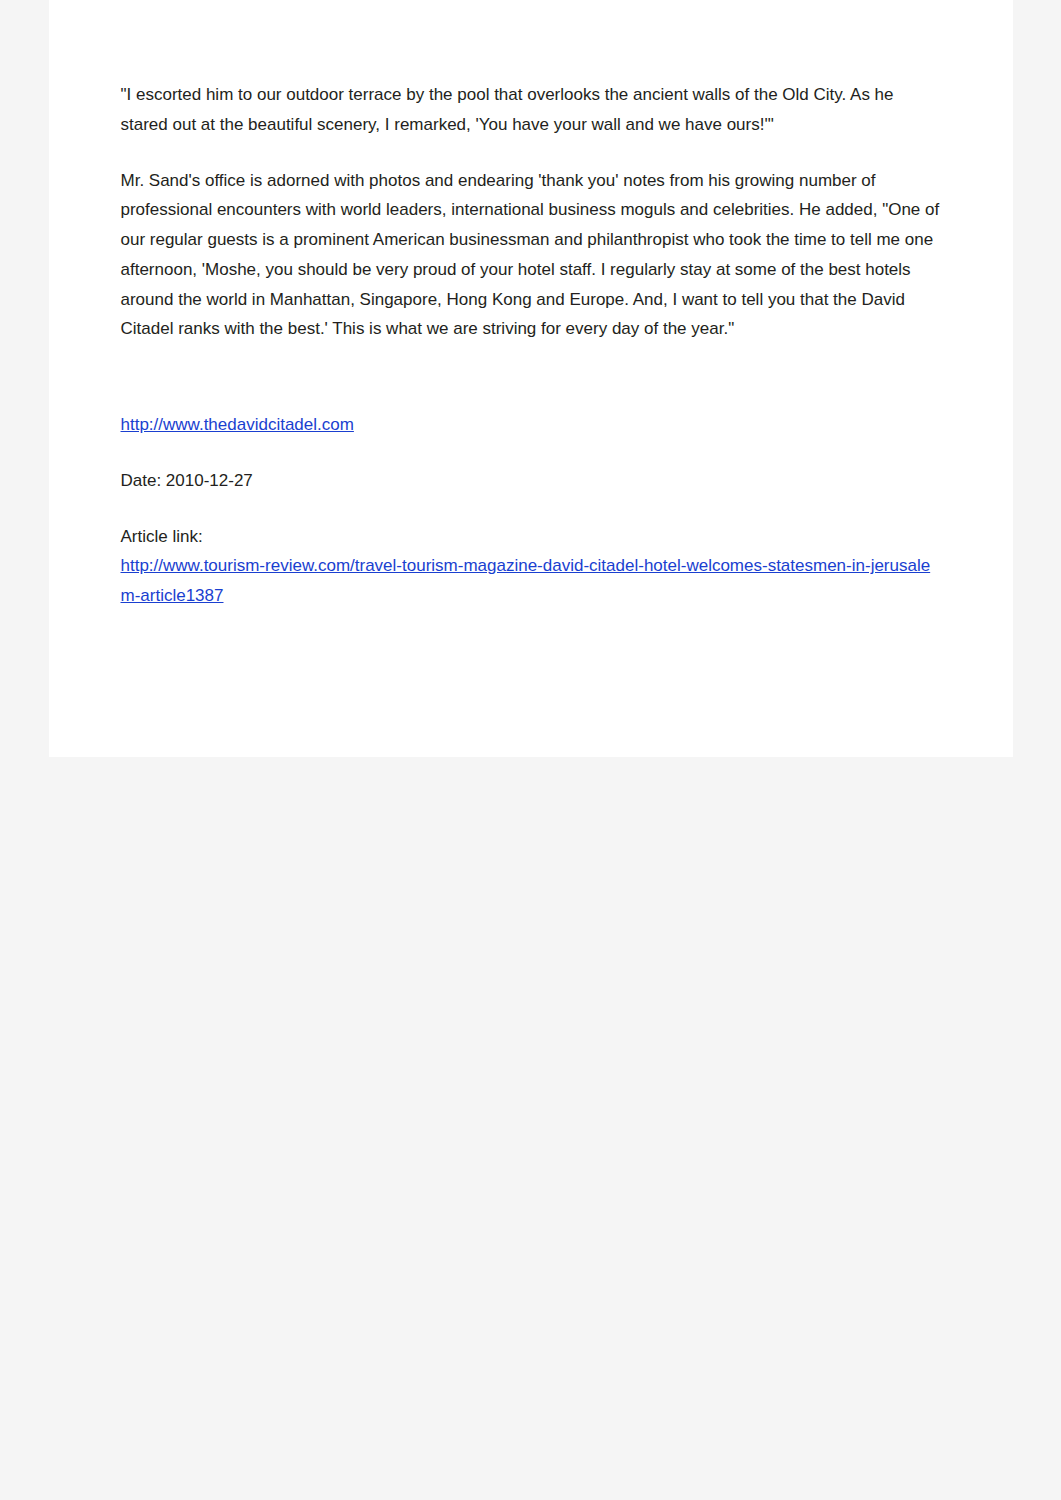"I escorted him to our outdoor terrace by the pool that overlooks the ancient walls of the Old City. As he stared out at the beautiful scenery, I remarked, 'You have your wall and we have ours!'"
Mr. Sand's office is adorned with photos and endearing 'thank you' notes from his growing number of professional encounters with world leaders, international business moguls and celebrities. He added, "One of our regular guests is a prominent American businessman and philanthropist who took the time to tell me one afternoon, 'Moshe, you should be very proud of your hotel staff. I regularly stay at some of the best hotels around the world in Manhattan, Singapore, Hong Kong and Europe. And, I want to tell you that the David Citadel ranks with the best.' This is what we are striving for every day of the year."
http://www.thedavidcitadel.com
Date: 2010-12-27
Article link:
http://www.tourism-review.com/travel-tourism-magazine-david-citadel-hotel-welcomes-statesmen-in-jerusalem-article1387